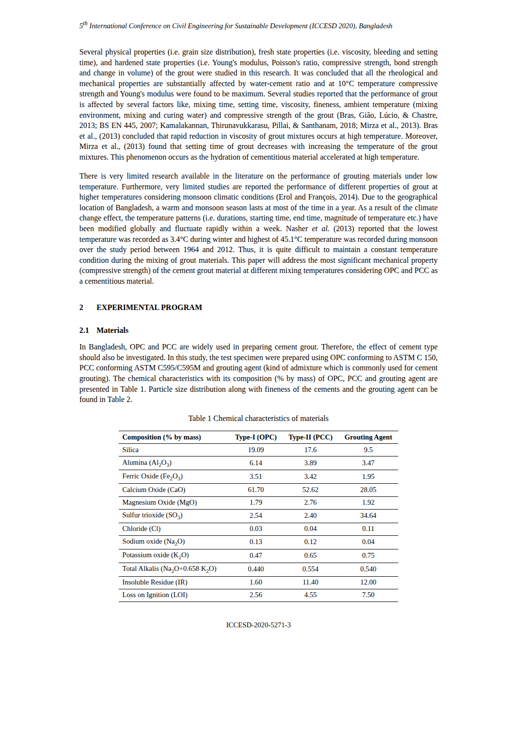5th International Conference on Civil Engineering for Sustainable Development (ICCESD 2020), Bangladesh
Several physical properties (i.e. grain size distribution), fresh state properties (i.e. viscosity, bleeding and setting time), and hardened state properties (i.e. Young's modulus, Poisson's ratio, compressive strength, bond strength and change in volume) of the grout were studied in this research. It was concluded that all the rheological and mechanical properties are substantially affected by water-cement ratio and at 10°C temperature compressive strength and Young's modulus were found to be maximum. Several studies reported that the performance of grout is affected by several factors like, mixing time, setting time, viscosity, fineness, ambient temperature (mixing environment, mixing and curing water) and compressive strength of the grout (Bras, Gião, Lúcio, & Chastre, 2013; BS EN 445, 2007; Kamalakannan, Thirunavukkarasu, Pillai, & Santhanam, 2018; Mirza et al., 2013). Bras et al., (2013) concluded that rapid reduction in viscosity of grout mixtures occurs at high temperature. Moreover, Mirza et al., (2013) found that setting time of grout decreases with increasing the temperature of the grout mixtures. This phenomenon occurs as the hydration of cementitious material accelerated at high temperature.
There is very limited research available in the literature on the performance of grouting materials under low temperature. Furthermore, very limited studies are reported the performance of different properties of grout at higher temperatures considering monsoon climatic conditions (Erol and François, 2014). Due to the geographical location of Bangladesh, a warm and monsoon season lasts at most of the time in a year. As a result of the climate change effect, the temperature patterns (i.e. durations, starting time, end time, magnitude of temperature etc.) have been modified globally and fluctuate rapidly within a week. Nasher et al. (2013) reported that the lowest temperature was recorded as 3.4°C during winter and highest of 45.1°C temperature was recorded during monsoon over the study period between 1964 and 2012. Thus, it is quite difficult to maintain a constant temperature condition during the mixing of grout materials. This paper will address the most significant mechanical property (compressive strength) of the cement grout material at different mixing temperatures considering OPC and PCC as a cementitious material.
2 EXPERIMENTAL PROGRAM
2.1 Materials
In Bangladesh, OPC and PCC are widely used in preparing cement grout. Therefore, the effect of cement type should also be investigated. In this study, the test specimen were prepared using OPC conforming to ASTM C 150, PCC conforming ASTM C595/C595M and grouting agent (kind of admixture which is commonly used for cement grouting). The chemical characteristics with its composition (% by mass) of OPC, PCC and grouting agent are presented in Table 1. Particle size distribution along with fineness of the cements and the grouting agent can be found in Table 2.
Table 1 Chemical characteristics of materials
| Composition (% by mass) | Type-I (OPC) | Type-II (PCC) | Grouting Agent |
| --- | --- | --- | --- |
| Silica | 19.09 | 17.6 | 9.5 |
| Alumina (Al 2 O 3 ) | 6.14 | 3.89 | 3.47 |
| Ferric Oxide (Fe 2 O 3 ) | 3.51 | 3.42 | 1.95 |
| Calcium Oxide (CaO) | 61.70 | 52.62 | 28.05 |
| Magnesium Oxide (MgO) | 1.79 | 2.76 | 1.92 |
| Sulfur trioxide (SO 3 ) | 2.54 | 2.40 | 34.64 |
| Chloride (Cl) | 0.03 | 0.04 | 0.11 |
| Sodium oxide (Na 2 O) | 0.13 | 0.12 | 0.04 |
| Potassium oxide (K 2 O) | 0.47 | 0.65 | 0.75 |
| Total Alkalis (Na 2 O+0.658 K 2 O) | 0.440 | 0.554 | 0.540 |
| Insoluble Residue (IR) | 1.60 | 11.40 | 12.00 |
| Loss on Ignition (LOI) | 2.56 | 4.55 | 7.50 |
ICCESD-2020-5271-3